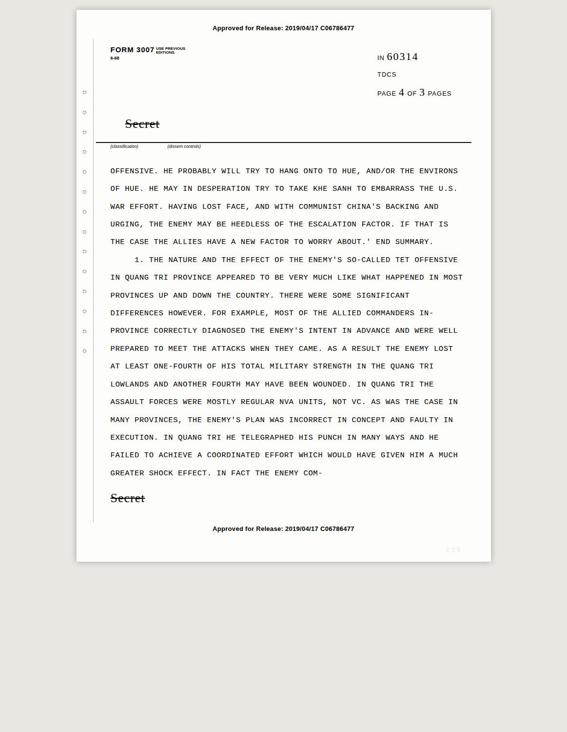Approved for Release: 2019/04/17 C06786477
○
○
○
○
○
○
○
○
○
○
○
○
○
○
FORM 3007 USE PREVIOUS
EDITIONS
6-68
IN 60314
TDCS
PAGE 4 OF 3 PAGES
Secret
(classification)(dissem controls)
OFFENSIVE. HE PROBABLY WILL TRY TO HANG ONTO TO HUE, AND/OR THE ENVIRONS OF HUE. HE MAY IN DESPERATION TRY TO TAKE KHE SANH TO EMBARRASS THE U.S. WAR EFFORT. HAVING LOST FACE, AND WITH COMMUNIST CHINA'S BACKING AND URGING, THE ENEMY MAY BE HEEDLESS OF THE ESCALATION FACTOR. IF THAT IS THE CASE THE ALLIES HAVE A NEW FACTOR TO WORRY ABOUT.' END SUMMARY.
1. THE NATURE AND THE EFFECT OF THE ENEMY'S SO-CALLED TET OFFENSIVE IN QUANG TRI PROVINCE APPEARED TO BE VERY MUCH LIKE WHAT HAPPENED IN MOST PROVINCES UP AND DOWN THE COUNTRY. THERE WERE SOME SIGNIFICANT DIFFERENCES HOWEVER. FOR EXAMPLE, MOST OF THE ALLIED COMMANDERS IN-PROVINCE CORRECTLY DIAGNOSED THE ENEMY'S INTENT IN ADVANCE AND WERE WELL PREPARED TO MEET THE ATTACKS WHEN THEY CAME. AS A RESULT THE ENEMY LOST AT LEAST ONE-FOURTH OF HIS TOTAL MILITARY STRENGTH IN THE QUANG TRI LOWLANDS AND ANOTHER FOURTH MAY HAVE BEEN WOUNDED. IN QUANG TRI THE ASSAULT FORCES WERE MOSTLY REGULAR NVA UNITS, NOT VC. AS WAS THE CASE IN MANY PROVINCES, THE ENEMY'S PLAN WAS INCORRECT IN CONCEPT AND FAULTY IN EXECUTION. IN QUANG TRI HE TELEGRAPHED HIS PUNCH IN MANY WAYS AND HE FAILED TO ACHIEVE A COORDINATED EFFORT WHICH WOULD HAVE GIVEN HIM A MUCH GREATER SHOCK EFFECT. IN FACT THE ENEMY COM-
Secret
⋮⋮⋮
Approved for Release: 2019/04/17 C06786477